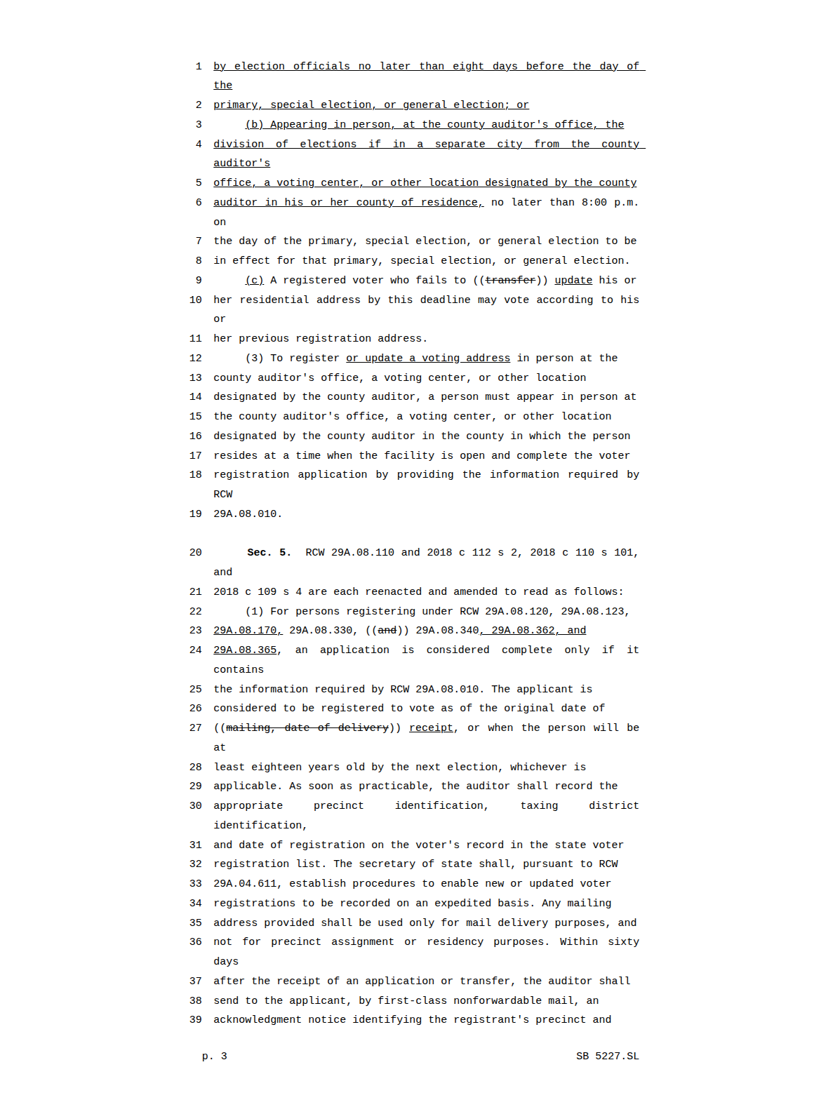1 by election officials no later than eight days before the day of the
2 primary, special election, or general election; or
3 (b) Appearing in person, at the county auditor's office, the
4 division of elections if in a separate city from the county auditor's
5 office, a voting center, or other location designated by the county
6 auditor in his or her county of residence, no later than 8:00 p.m. on
7 the day of the primary, special election, or general election to be
8 in effect for that primary, special election, or general election.
9 (c) A registered voter who fails to ((transfer)) update his or
10 her residential address by this deadline may vote according to his or
11 her previous registration address.
12 (3) To register or update a voting address in person at the
13 county auditor's office, a voting center, or other location
14 designated by the county auditor, a person must appear in person at
15 the county auditor's office, a voting center, or other location
16 designated by the county auditor in the county in which the person
17 resides at a time when the facility is open and complete the voter
18 registration application by providing the information required by RCW
1929A.08.010.
20 Sec. 5. RCW 29A.08.110 and 2018 c 112 s 2, 2018 c 110 s 101, and
212018 c 109 s 4 are each reenacted and amended to read as follows:
22 (1) For persons registering under RCW 29A.08.120, 29A.08.123,
2329A.08.170, 29A.08.330, ((and)) 29A.08.340, 29A.08.362, and
2429A.08.365, an application is considered complete only if it contains
25 the information required by RCW 29A.08.010. The applicant is
26 considered to be registered to vote as of the original date of
27((mailing, date of delivery)) receipt, or when the person will be at
28 least eighteen years old by the next election, whichever is
29 applicable. As soon as practicable, the auditor shall record the
30 appropriate precinct identification, taxing district identification,
31 and date of registration on the voter's record in the state voter
32 registration list. The secretary of state shall, pursuant to RCW
3329A.04.611, establish procedures to enable new or updated voter
34 registrations to be recorded on an expedited basis. Any mailing
35 address provided shall be used only for mail delivery purposes, and
36 not for precinct assignment or residency purposes. Within sixty days
37 after the receipt of an application or transfer, the auditor shall
38 send to the applicant, by first-class nonforwardable mail, an
39 acknowledgment notice identifying the registrant's precinct and
p. 3 SB 5227.SL